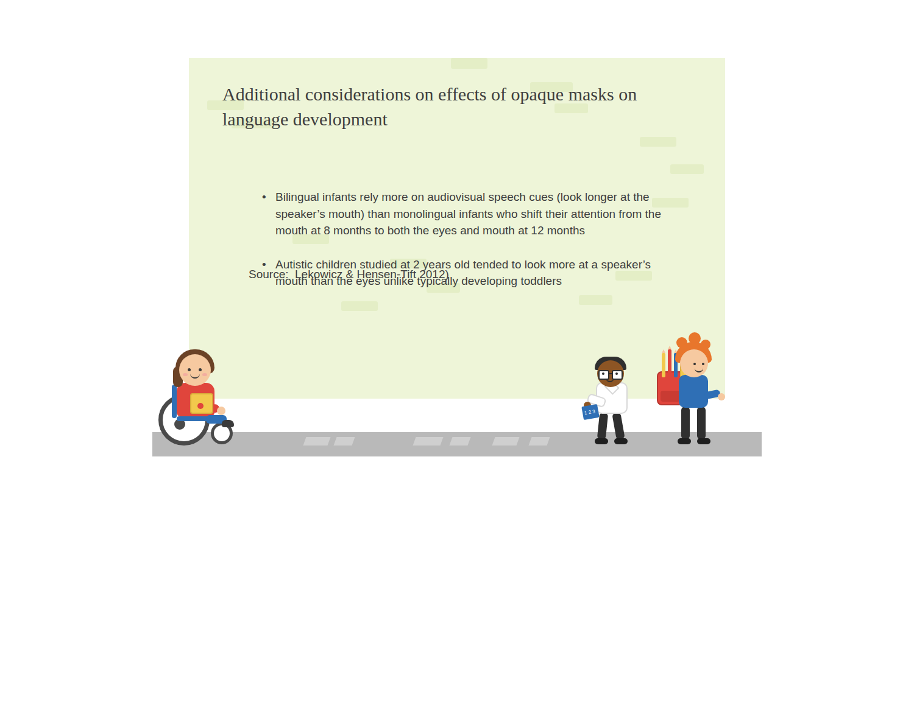Additional considerations on effects of opaque masks on language development
Bilingual infants rely more on audiovisual speech cues (look longer at the speaker’s mouth) than monolingual infants who shift their attention from the mouth at 8 months to both the eyes and mouth at 12 months
Autistic children studied at 2 years old tended to look more at a speaker’s mouth than the eyes unlike typically developing toddlers
Source: Lekowicz & Hensen-Tift 2012)
1 2 3